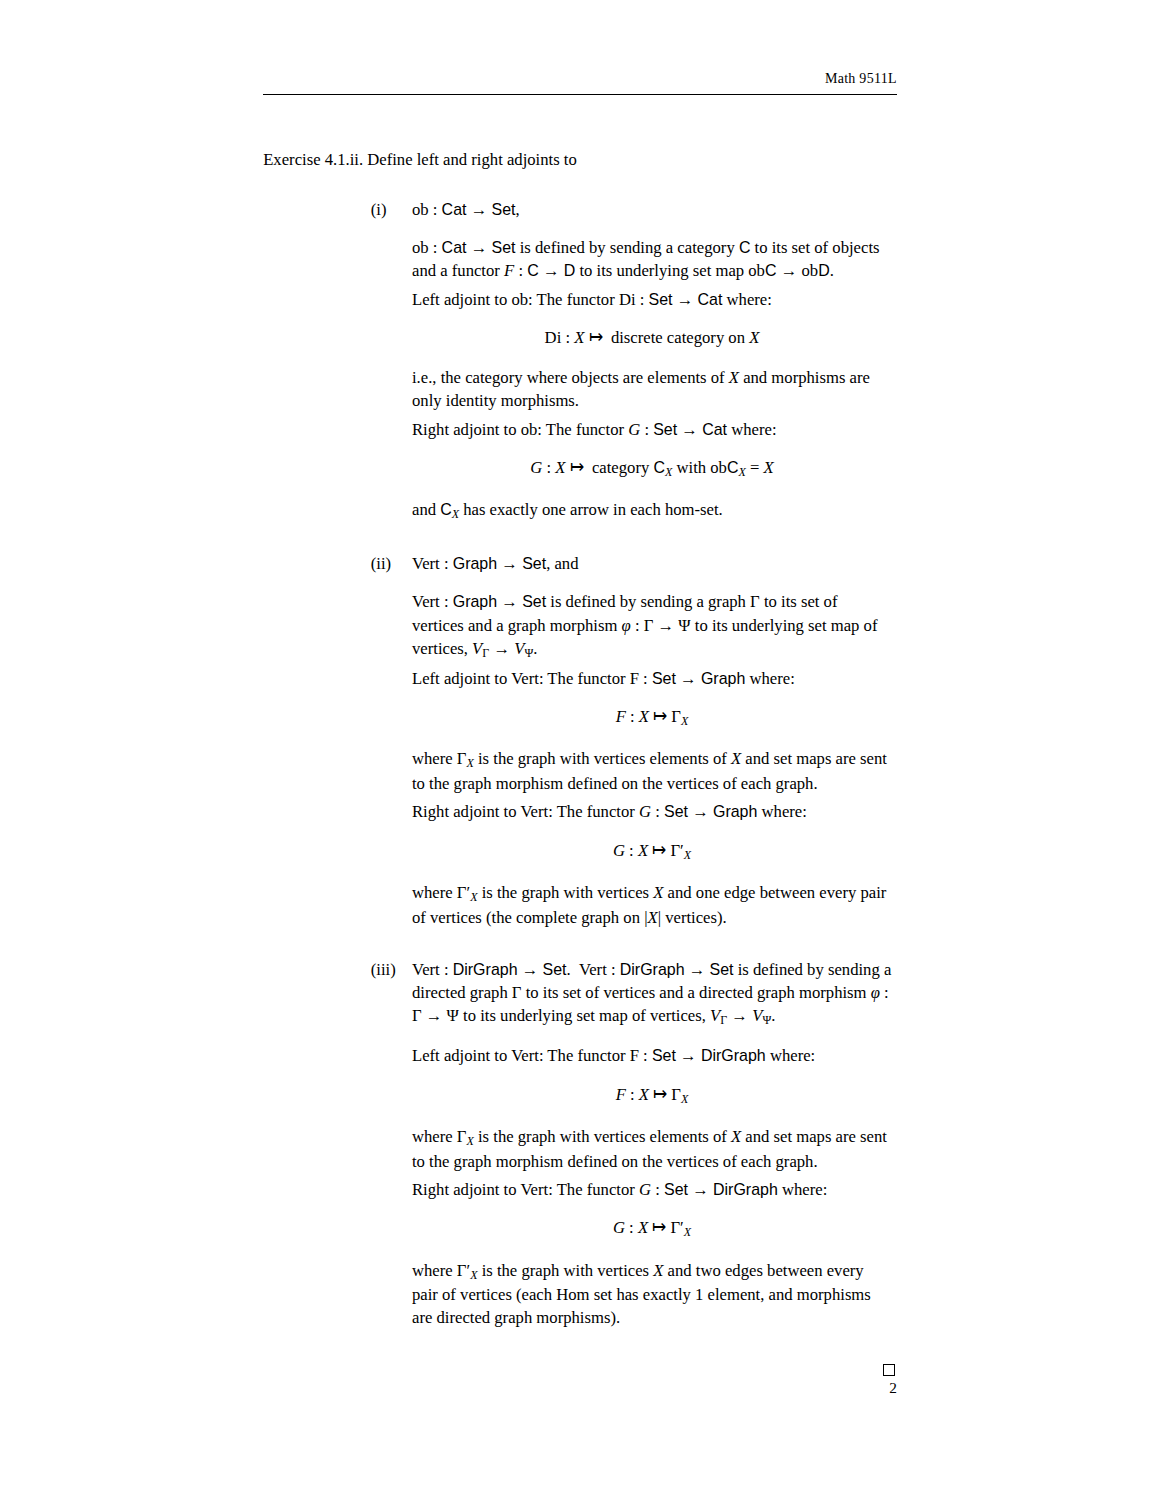Math 9511L
Exercise 4.1.ii. Define left and right adjoints to
(i)
ob : Cat → Set,
ob : Cat → Set is defined by sending a category C to its set of objects and a functor F : C → D to its underlying set map obC → obD.
Left adjoint to ob: The functor Di : Set → Cat where:
Di : X ↦ discrete category on X
i.e., the category where objects are elements of X and morphisms are only identity morphisms.
Right adjoint to ob: The functor G : Set → Cat where:
G : X ↦ category CX with obCX = X
and CX has exactly one arrow in each hom-set.
(ii)
Vert : Graph → Set, and
Vert : Graph → Set is defined by sending a graph Γ to its set of vertices and a graph morphism φ : Γ → Ψ to its underlying set map of vertices, VΓ → VΨ.
Left adjoint to Vert: The functor F : Set → Graph where:
F : X ↦ ΓX
where ΓX is the graph with vertices elements of X and set maps are sent to the graph morphism defined on the vertices of each graph.
Right adjoint to Vert: The functor G : Set → Graph where:
G : X ↦ Γ′X
where Γ′X is the graph with vertices X and one edge between every pair of vertices (the complete graph on |X| vertices).
(iii)
Vert : DirGraph → Set. Vert : DirGraph → Set is defined by sending a directed graph Γ to its set of vertices and a directed graph morphism φ : Γ → Ψ to its underlying set map of vertices, VΓ → VΨ.
Left adjoint to Vert: The functor F : Set → DirGraph where:
F : X ↦ ΓX
where ΓX is the graph with vertices elements of X and set maps are sent to the graph morphism defined on the vertices of each graph.
Right adjoint to Vert: The functor G : Set → DirGraph where:
G : X ↦ Γ′X
where Γ′X is the graph with vertices X and two edges between every pair of vertices (each Hom set has exactly 1 element, and morphisms are directed graph morphisms).
2